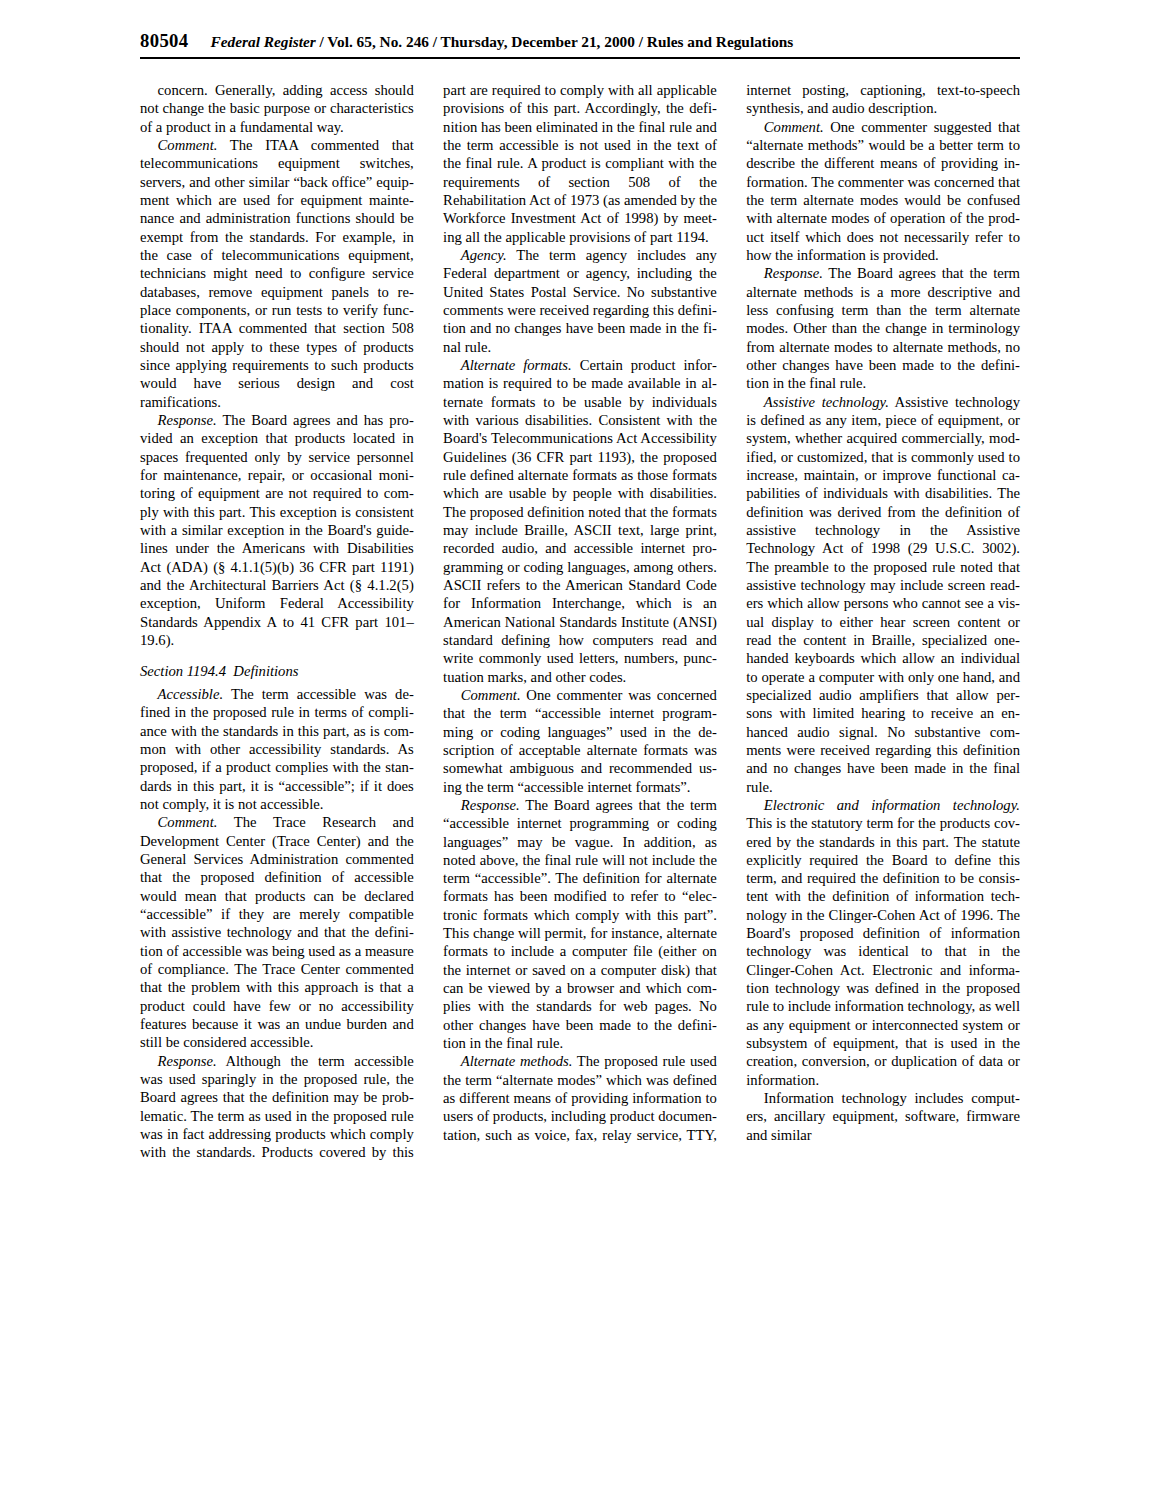80504 Federal Register / Vol. 65, No. 246 / Thursday, December 21, 2000 / Rules and Regulations
concern. Generally, adding access should not change the basic purpose or characteristics of a product in a fundamental way.
Comment. The ITAA commented that telecommunications equipment switches, servers, and other similar “back office” equipment which are used for equipment maintenance and administration functions should be exempt from the standards. For example, in the case of telecommunications equipment, technicians might need to configure service databases, remove equipment panels to replace components, or run tests to verify functionality. ITAA commented that section 508 should not apply to these types of products since applying requirements to such products would have serious design and cost ramifications.
Response. The Board agrees and has provided an exception that products located in spaces frequented only by service personnel for maintenance, repair, or occasional monitoring of equipment are not required to comply with this part. This exception is consistent with a similar exception in the Board's guidelines under the Americans with Disabilities Act (ADA) (§ 4.1.1(5)(b) 36 CFR part 1191) and the Architectural Barriers Act (§ 4.1.2(5) exception, Uniform Federal Accessibility Standards Appendix A to 41 CFR part 101–19.6).
Section 1194.4 Definitions
Accessible. The term accessible was defined in the proposed rule in terms of compliance with the standards in this part, as is common with other accessibility standards. As proposed, if a product complies with the standards in this part, it is “accessible”; if it does not comply, it is not accessible.
Comment. The Trace Research and Development Center (Trace Center) and the General Services Administration commented that the proposed definition of accessible would mean that products can be declared “accessible” if they are merely compatible with assistive technology and that the definition of accessible was being used as a measure of compliance. The Trace Center commented that the problem with this approach is that a product could have few or no accessibility features because it was an undue burden and still be considered accessible.
Response. Although the term accessible was used sparingly in the proposed rule, the Board agrees that the definition may be problematic. The term as used in the proposed rule was in fact addressing products which comply with the standards. Products covered by this part are required to comply with all applicable provisions of this part. Accordingly, the definition has been eliminated in the final rule and the term accessible is not used in the text of the final rule. A product is compliant with the requirements of section 508 of the Rehabilitation Act of 1973 (as amended by the Workforce Investment Act of 1998) by meeting all the applicable provisions of part 1194.
Agency. The term agency includes any Federal department or agency, including the United States Postal Service. No substantive comments were received regarding this definition and no changes have been made in the final rule.
Alternate formats. Certain product information is required to be made available in alternate formats to be usable by individuals with various disabilities. Consistent with the Board's Telecommunications Act Accessibility Guidelines (36 CFR part 1193), the proposed rule defined alternate formats as those formats which are usable by people with disabilities. The proposed definition noted that the formats may include Braille, ASCII text, large print, recorded audio, and accessible internet programming or coding languages, among others. ASCII refers to the American Standard Code for Information Interchange, which is an American National Standards Institute (ANSI) standard defining how computers read and write commonly used letters, numbers, punctuation marks, and other codes.
Comment. One commenter was concerned that the term “accessible internet programming or coding languages” used in the description of acceptable alternate formats was somewhat ambiguous and recommended using the term “accessible internet formats”.
Response. The Board agrees that the term “accessible internet programming or coding languages” may be vague. In addition, as noted above, the final rule will not include the term “accessible”. The definition for alternate formats has been modified to refer to “electronic formats which comply with this part”. This change will permit, for instance, alternate formats to include a computer file (either on the internet or saved on a computer disk) that can be viewed by a browser and which complies with the standards for web pages. No other changes have been made to the definition in the final rule.
Alternate methods. The proposed rule used the term “alternate modes” which was defined as different means of providing information to users of products, including product documentation, such as voice, fax, relay service, TTY, internet posting, captioning, text-to-speech synthesis, and audio description.
Comment. One commenter suggested that “alternate methods” would be a better term to describe the different means of providing information. The commenter was concerned that the term alternate modes would be confused with alternate modes of operation of the product itself which does not necessarily refer to how the information is provided.
Response. The Board agrees that the term alternate methods is a more descriptive and less confusing term than the term alternate modes. Other than the change in terminology from alternate modes to alternate methods, no other changes have been made to the definition in the final rule.
Assistive technology. Assistive technology is defined as any item, piece of equipment, or system, whether acquired commercially, modified, or customized, that is commonly used to increase, maintain, or improve functional capabilities of individuals with disabilities. The definition was derived from the definition of assistive technology in the Assistive Technology Act of 1998 (29 U.S.C. 3002). The preamble to the proposed rule noted that assistive technology may include screen readers which allow persons who cannot see a visual display to either hear screen content or read the content in Braille, specialized one-handed keyboards which allow an individual to operate a computer with only one hand, and specialized audio amplifiers that allow persons with limited hearing to receive an enhanced audio signal. No substantive comments were received regarding this definition and no changes have been made in the final rule.
Electronic and information technology. This is the statutory term for the products covered by the standards in this part. The statute explicitly required the Board to define this term, and required the definition to be consistent with the definition of information technology in the Clinger-Cohen Act of 1996. The Board's proposed definition of information technology was identical to that in the Clinger-Cohen Act. Electronic and information technology was defined in the proposed rule to include information technology, as well as any equipment or interconnected system or subsystem of equipment, that is used in the creation, conversion, or duplication of data or information.
Information technology includes computers, ancillary equipment, software, firmware and similar